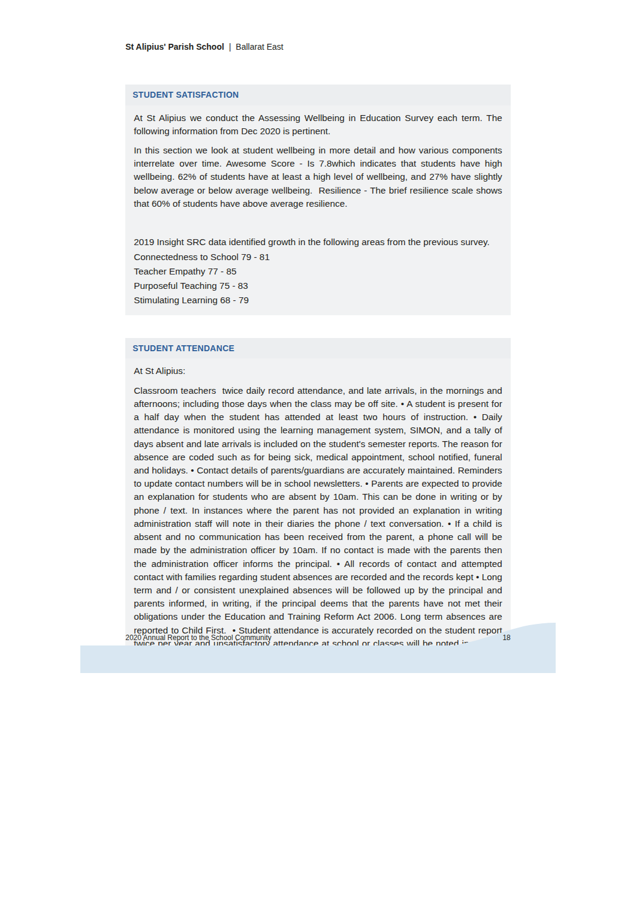St Alipius' Parish School | Ballarat East
STUDENT SATISFACTION
At St Alipius we conduct the Assessing Wellbeing in Education Survey each term. The following information from Dec 2020 is pertinent.
In this section we look at student wellbeing in more detail and how various components interrelate over time. Awesome Score - Is 7.8which indicates that students have high wellbeing. 62% of students have at least a high level of wellbeing, and 27% have slightly below average or below average wellbeing. Resilience - The brief resilience scale shows that 60% of students have above average resilience.
2019 Insight SRC data identified growth in the following areas from the previous survey.
Connectedness to School 79 - 81
Teacher Empathy 77 - 85
Purposeful Teaching 75 - 83
Stimulating Learning 68 - 79
STUDENT ATTENDANCE
At St Alipius:
Classroom teachers twice daily record attendance, and late arrivals, in the mornings and afternoons; including those days when the class may be off site. • A student is present for a half day when the student has attended at least two hours of instruction. • Daily attendance is monitored using the learning management system, SIMON, and a tally of days absent and late arrivals is included on the student's semester reports. The reason for absence are coded such as for being sick, medical appointment, school notified, funeral and holidays. • Contact details of parents/guardians are accurately maintained. Reminders to update contact numbers will be in school newsletters. • Parents are expected to provide an explanation for students who are absent by 10am. This can be done in writing or by phone / text. In instances where the parent has not provided an explanation in writing administration staff will note in their diaries the phone / text conversation. • If a child is absent and no communication has been received from the parent, a phone call will be made by the administration officer by 10am. If no contact is made with the parents then the administration officer informs the principal. • All records of contact and attempted contact with families regarding student absences are recorded and the records kept • Long term and / or consistent unexplained absences will be followed up by the principal and parents informed, in writing, if the principal deems that the parents have not met their obligations under the Education and Training Reform Act 2006. Long term absences are reported to Child First. • Student attendance is accurately recorded on the student report twice per year and unsatisfactory attendance at school or classes will be noted in student file.
2020 Annual Report to the School Community
18